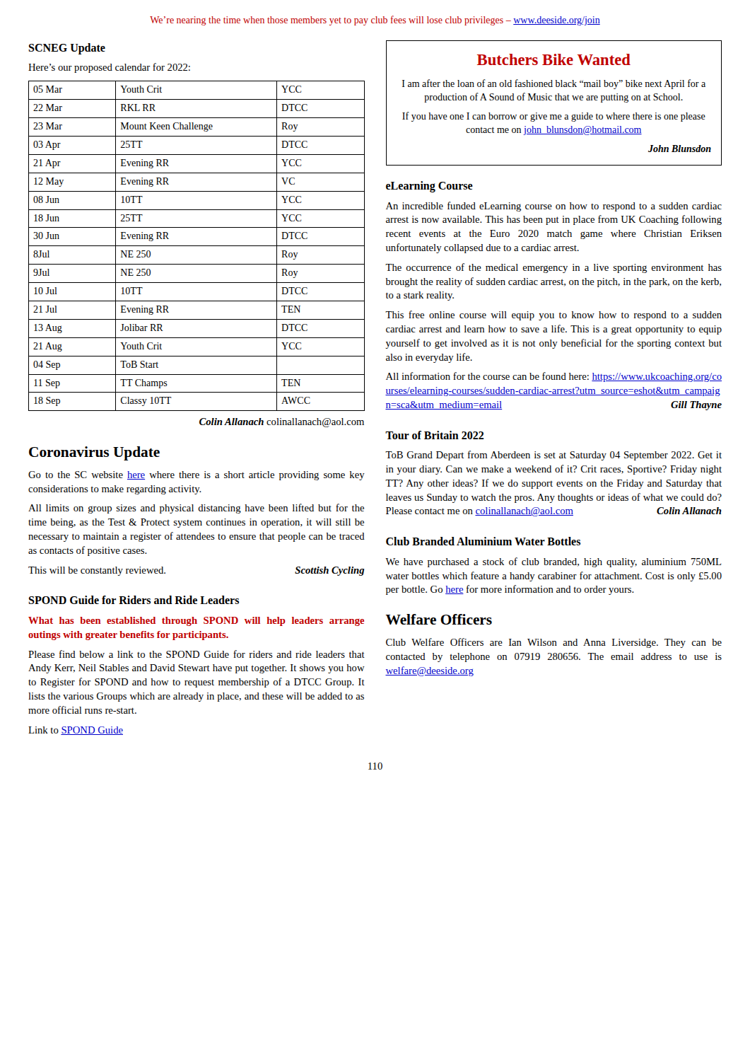We’re nearing the time when those members yet to pay club fees will lose club privileges – www.deeside.org/join
SCNEG Update
Here’s our proposed calendar for 2022:
| 05 Mar | Youth Crit | YCC |
| 22 Mar | RKL RR | DTCC |
| 23 Mar | Mount Keen Challenge | Roy |
| 03 Apr | 25TT | DTCC |
| 21 Apr | Evening RR | YCC |
| 12 May | Evening RR | VC |
| 08 Jun | 10TT | YCC |
| 18 Jun | 25TT | YCC |
| 30 Jun | Evening RR | DTCC |
| 8Jul | NE 250 | Roy |
| 9Jul | NE 250 | Roy |
| 10 Jul | 10TT | DTCC |
| 21 Jul | Evening RR | TEN |
| 13 Aug | Jolibar RR | DTCC |
| 21 Aug | Youth Crit | YCC |
| 04 Sep | ToB Start | |
| 11 Sep | TT Champs | TEN |
| 18 Sep | Classy 10TT | AWCC |
Colin Allanach colinallanach@aol.com
Coronavirus Update
Go to the SC website here where there is a short article providing some key considerations to make regarding activity.
All limits on group sizes and physical distancing have been lifted but for the time being, as the Test & Protect system continues in operation, it will still be necessary to maintain a register of attendees to ensure that people can be traced as contacts of positive cases.
This will be constantly reviewed. Scottish Cycling
SPOND Guide for Riders and Ride Leaders
What has been established through SPOND will help leaders arrange outings with greater benefits for participants.
Please find below a link to the SPOND Guide for riders and ride leaders that Andy Kerr, Neil Stables and David Stewart have put together. It shows you how to Register for SPOND and how to request membership of a DTCC Group. It lists the various Groups which are already in place, and these will be added to as more official runs re-start.
Link to SPOND Guide
Butchers Bike Wanted
I am after the loan of an old fashioned black “mail boy” bike next April for a production of A Sound of Music that we are putting on at School.
If you have one I can borrow or give me a guide to where there is one please contact me on john_blunsdon@hotmail.com
John Blunsdon
eLearning Course
An incredible funded eLearning course on how to respond to a sudden cardiac arrest is now available. This has been put in place from UK Coaching following recent events at the Euro 2020 match game where Christian Eriksen unfortunately collapsed due to a cardiac arrest.
The occurrence of the medical emergency in a live sporting environment has brought the reality of sudden cardiac arrest, on the pitch, in the park, on the kerb, to a stark reality.
This free online course will equip you to know how to respond to a sudden cardiac arrest and learn how to save a life. This is a great opportunity to equip yourself to get involved as it is not only beneficial for the sporting context but also in everyday life.
All information for the course can be found here: https://www.ukcoaching.org/courses/elearning-courses/sudden-cardiac-arrest?utm_source=eshot&utm_campaign=sca&utm_medium=email Gill Thayne
Tour of Britain 2022
ToB Grand Depart from Aberdeen is set at Saturday 04 September 2022. Get it in your diary. Can we make a weekend of it? Crit races, Sportive? Friday night TT? Any other ideas? If we do support events on the Friday and Saturday that leaves us Sunday to watch the pros. Any thoughts or ideas of what we could do? Please contact me on colinallanach@aol.com Colin Allanach
Club Branded Aluminium Water Bottles
We have purchased a stock of club branded, high quality, aluminium 750ML water bottles which feature a handy carabiner for attachment. Cost is only £5.00 per bottle. Go here for more information and to order yours.
Welfare Officers
Club Welfare Officers are Ian Wilson and Anna Liversidge. They can be contacted by telephone on 07919 280656. The email address to use is welfare@deeside.org
110